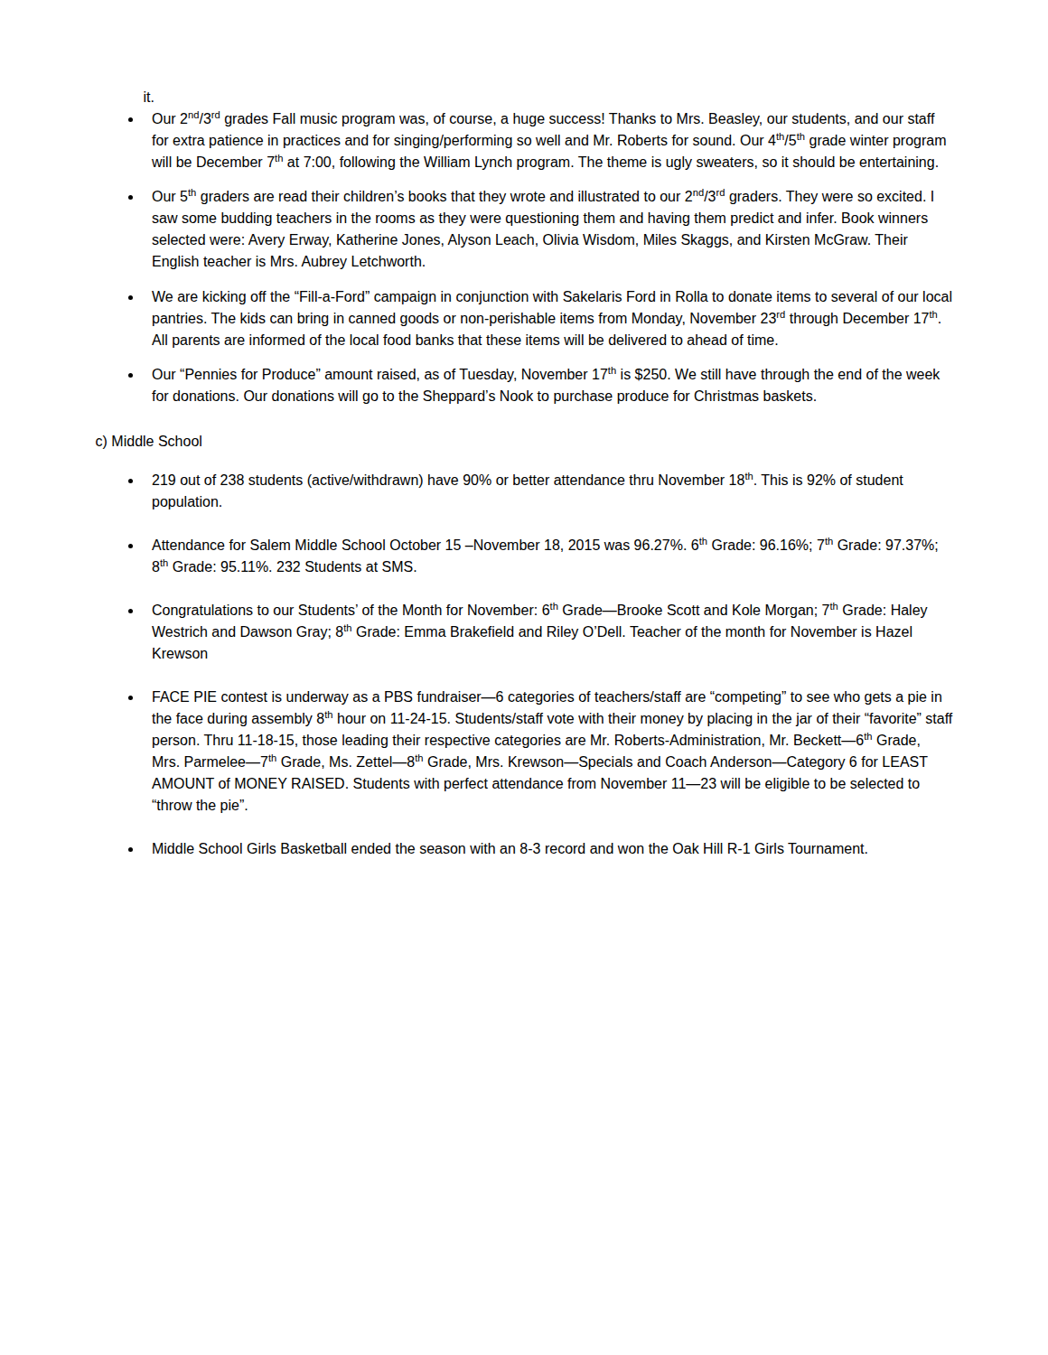it.
Our 2nd/3rd grades Fall music program was, of course, a huge success! Thanks to Mrs. Beasley, our students, and our staff for extra patience in practices and for singing/performing so well and Mr. Roberts for sound. Our 4th/5th grade winter program will be December 7th at 7:00, following the William Lynch program. The theme is ugly sweaters, so it should be entertaining.
Our 5th graders are read their children’s books that they wrote and illustrated to our 2nd/3rd graders. They were so excited. I saw some budding teachers in the rooms as they were questioning them and having them predict and infer. Book winners selected were: Avery Erway, Katherine Jones, Alyson Leach, Olivia Wisdom, Miles Skaggs, and Kirsten McGraw. Their English teacher is Mrs. Aubrey Letchworth.
We are kicking off the “Fill-a-Ford” campaign in conjunction with Sakelaris Ford in Rolla to donate items to several of our local pantries. The kids can bring in canned goods or non-perishable items from Monday, November 23rd through December 17th. All parents are informed of the local food banks that these items will be delivered to ahead of time.
Our “Pennies for Produce” amount raised, as of Tuesday, November 17th is $250. We still have through the end of the week for donations. Our donations will go to the Sheppard’s Nook to purchase produce for Christmas baskets.
c) Middle School
219 out of 238 students (active/withdrawn) have 90% or better attendance thru November 18th. This is 92% of student population.
Attendance for Salem Middle School October 15 –November 18, 2015 was 96.27%. 6th Grade: 96.16%; 7th Grade: 97.37%; 8th Grade: 95.11%. 232 Students at SMS.
Congratulations to our Students’ of the Month for November: 6th Grade—Brooke Scott and Kole Morgan; 7th Grade: Haley Westrich and Dawson Gray; 8th Grade: Emma Brakefield and Riley O’Dell. Teacher of the month for November is Hazel Krewson
FACE PIE contest is underway as a PBS fundraiser—6 categories of teachers/staff are “competing” to see who gets a pie in the face during assembly 8th hour on 11-24-15. Students/staff vote with their money by placing in the jar of their “favorite” staff person. Thru 11-18-15, those leading their respective categories are Mr. Roberts-Administration, Mr. Beckett—6th Grade, Mrs. Parmelee—7th Grade, Ms. Zettel—8th Grade, Mrs. Krewson—Specials and Coach Anderson—Category 6 for LEAST AMOUNT of MONEY RAISED. Students with perfect attendance from November 11—23 will be eligible to be selected to “throw the pie”.
Middle School Girls Basketball ended the season with an 8-3 record and won the Oak Hill R-1 Girls Tournament.